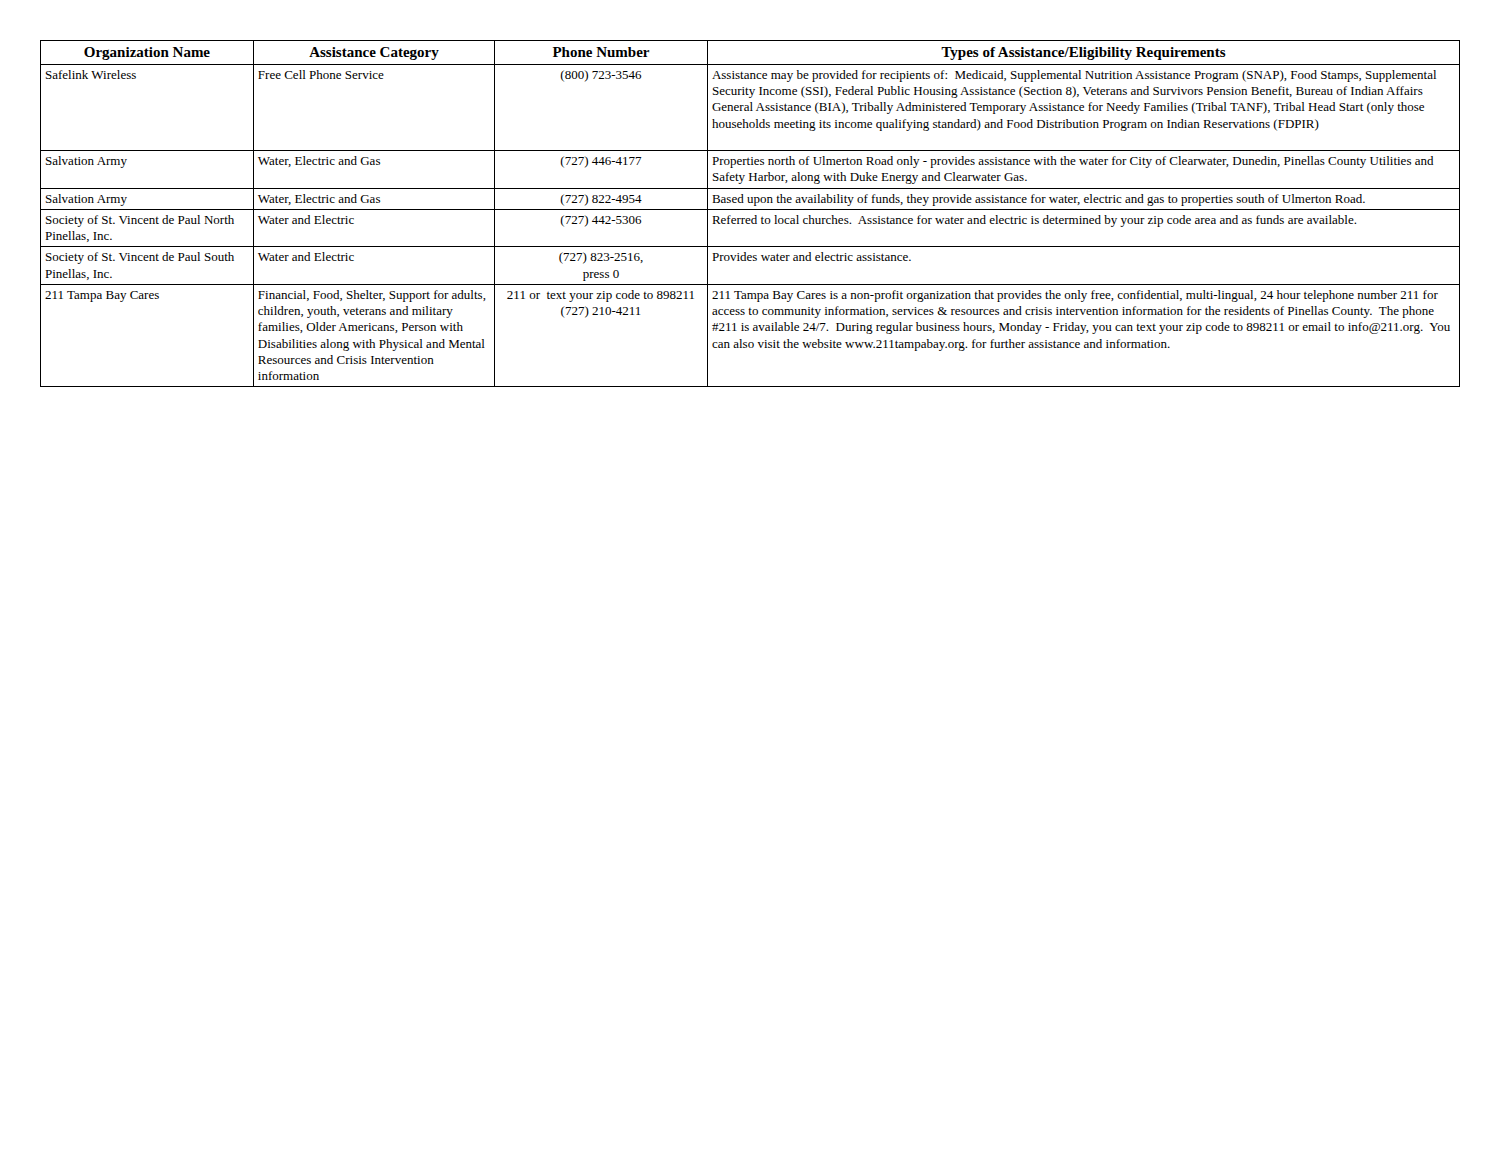| Organization Name | Assistance Category | Phone Number | Types of Assistance/Eligibility Requirements |
| --- | --- | --- | --- |
| Safelink Wireless | Free Cell Phone Service | (800) 723-3546 | Assistance may be provided for recipients of: Medicaid, Supplemental Nutrition Assistance Program (SNAP), Food Stamps, Supplemental Security Income (SSI), Federal Public Housing Assistance (Section 8), Veterans and Survivors Pension Benefit, Bureau of Indian Affairs General Assistance (BIA), Tribally Administered Temporary Assistance for Needy Families (Tribal TANF), Tribal Head Start (only those households meeting its income qualifying standard) and Food Distribution Program on Indian Reservations (FDPIR) |
| Salvation Army | Water, Electric and Gas | (727) 446-4177 | Properties north of Ulmerton Road only - provides assistance with the water for City of Clearwater, Dunedin, Pinellas County Utilities and Safety Harbor, along with Duke Energy and Clearwater Gas. |
| Salvation Army | Water, Electric and Gas | (727) 822-4954 | Based upon the availability of funds, they provide assistance for water, electric and gas to properties south of Ulmerton Road. |
| Society of St. Vincent de Paul North Pinellas, Inc. | Water and Electric | (727) 442-5306 | Referred to local churches. Assistance for water and electric is determined by your zip code area and as funds are available. |
| Society of St. Vincent de Paul South Pinellas, Inc. | Water and Electric | (727) 823-2516, press 0 | Provides water and electric assistance. |
| 211 Tampa Bay Cares | Financial, Food, Shelter, Support for adults, children, youth, veterans and military families, Older Americans, Person with Disabilities along with Physical and Mental Resources and Crisis Intervention information | 211 or text your zip code to 898211 (727) 210-4211 | 211 Tampa Bay Cares is a non-profit organization that provides the only free, confidential, multi-lingual, 24 hour telephone number 211 for access to community information, services & resources and crisis intervention information for the residents of Pinellas County. The phone #211 is available 24/7. During regular business hours, Monday - Friday, you can text your zip code to 898211 or email to info@211.org. You can also visit the website www.211tampabay.org. for further assistance and information. |